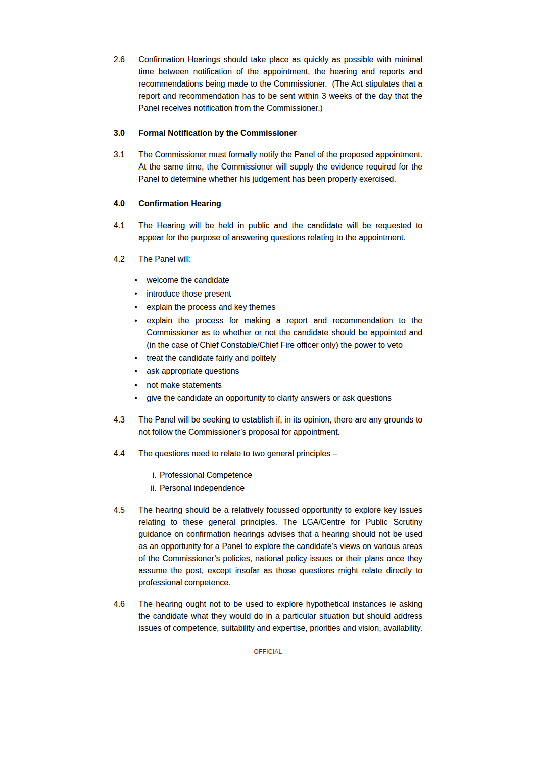2.6
Confirmation Hearings should take place as quickly as possible with minimal time between notification of the appointment, the hearing and reports and recommendations being made to the Commissioner. (The Act stipulates that a report and recommendation has to be sent within 3 weeks of the day that the Panel receives notification from the Commissioner.)
3.0 Formal Notification by the Commissioner
3.1
The Commissioner must formally notify the Panel of the proposed appointment. At the same time, the Commissioner will supply the evidence required for the Panel to determine whether his judgement has been properly exercised.
4.0 Confirmation Hearing
4.1
The Hearing will be held in public and the candidate will be requested to appear for the purpose of answering questions relating to the appointment.
4.2
The Panel will:
welcome the candidate
introduce those present
explain the process and key themes
explain the process for making a report and recommendation to the Commissioner as to whether or not the candidate should be appointed and (in the case of Chief Constable/Chief Fire officer only) the power to veto
treat the candidate fairly and politely
ask appropriate questions
not make statements
give the candidate an opportunity to clarify answers or ask questions
4.3
The Panel will be seeking to establish if, in its opinion, there are any grounds to not follow the Commissioner’s proposal for appointment.
4.4
The questions need to relate to two general principles –
Professional Competence
Personal independence
4.5
The hearing should be a relatively focussed opportunity to explore key issues relating to these general principles. The LGA/Centre for Public Scrutiny guidance on confirmation hearings advises that a hearing should not be used as an opportunity for a Panel to explore the candidate’s views on various areas of the Commissioner’s policies, national policy issues or their plans once they assume the post, except insofar as those questions might relate directly to professional competence.
4.6
The hearing ought not to be used to explore hypothetical instances ie asking the candidate what they would do in a particular situation but should address issues of competence, suitability and expertise, priorities and vision, availability.
OFFICIAL